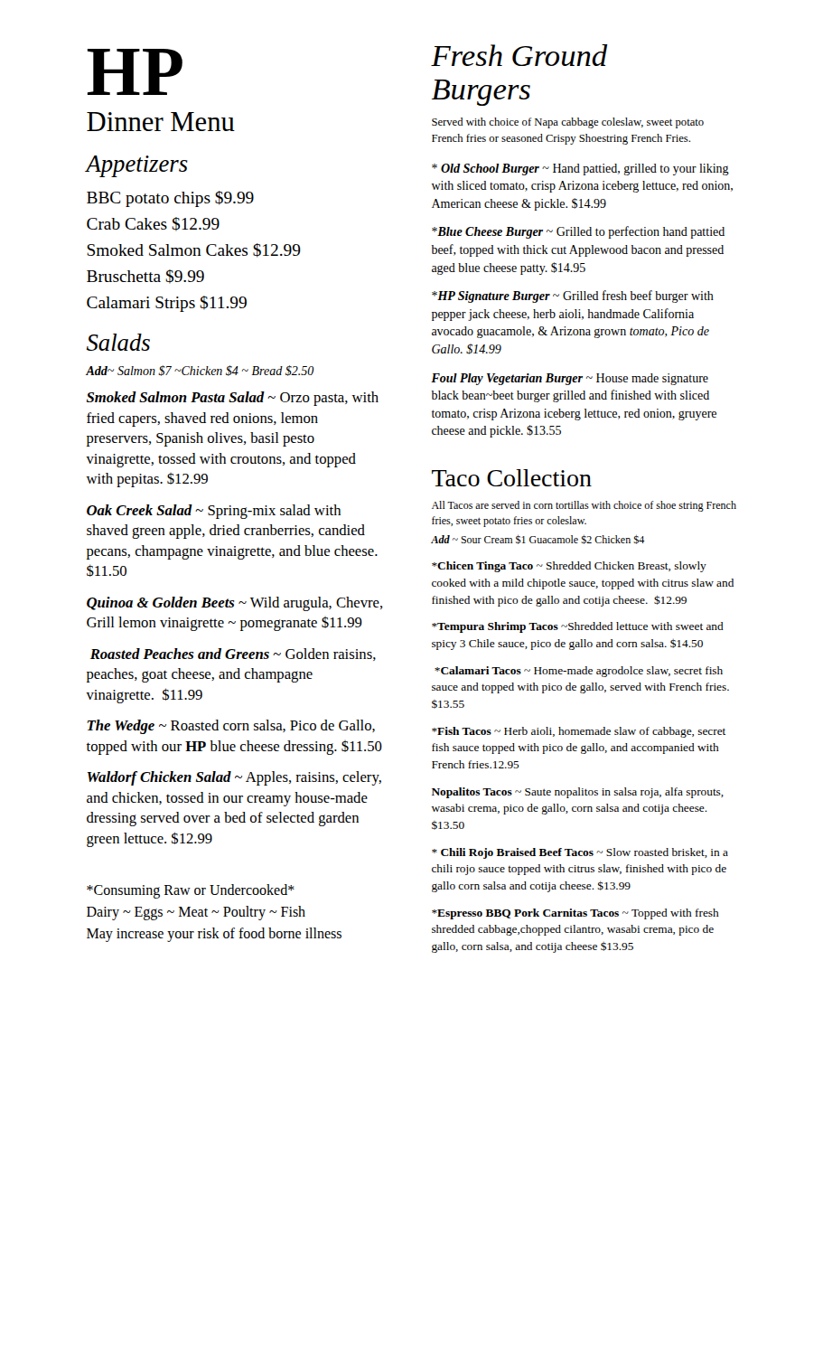HP
Dinner Menu
Appetizers
BBC potato chips $9.99
Crab Cakes $12.99
Smoked Salmon Cakes $12.99
Bruschetta $9.99
Calamari Strips $11.99
Salads
Add~ Salmon $7 ~Chicken $4 ~ Bread $2.50
Smoked Salmon Pasta Salad ~ Orzo pasta, with fried capers, shaved red onions, lemon preservers, Spanish olives, basil pesto vinaigrette, tossed with croutons, and topped with pepitas. $12.99
Oak Creek Salad ~ Spring-mix salad with shaved green apple, dried cranberries, candied pecans, champagne vinaigrette, and blue cheese. $11.50
Quinoa & Golden Beets ~ Wild arugula, Chevre, Grill lemon vinaigrette ~ pomegranate $11.99
Roasted Peaches and Greens ~ Golden raisins, peaches, goat cheese, and champagne vinaigrette. $11.99
The Wedge ~ Roasted corn salsa, Pico de Gallo, topped with our HP blue cheese dressing. $11.50
Waldorf Chicken Salad ~ Apples, raisins, celery, and chicken, tossed in our creamy house-made dressing served over a bed of selected garden green lettuce. $12.99
*Consuming Raw or Undercooked*
Dairy ~ Eggs ~ Meat ~ Poultry ~ Fish
May increase your risk of food borne illness
Fresh Ground
Burgers
Served with choice of Napa cabbage coleslaw, sweet potato French fries or seasoned Crispy Shoestring French Fries.
* Old School Burger ~ Hand pattied, grilled to your liking with sliced tomato, crisp Arizona iceberg lettuce, red onion, American cheese & pickle. $14.99
*Blue Cheese Burger ~ Grilled to perfection hand pattied beef, topped with thick cut Applewood bacon and pressed aged blue cheese patty. $14.95
*HP Signature Burger ~ Grilled fresh beef burger with pepper jack cheese, herb aioli, handmade California avocado guacamole, & Arizona grown tomato, Pico de Gallo. $14.99
Foul Play Vegetarian Burger ~ House made signature black bean~beet burger grilled and finished with sliced tomato, crisp Arizona iceberg lettuce, red onion, gruyere cheese and pickle. $13.55
Taco Collection
All Tacos are served in corn tortillas with choice of shoe string French fries, sweet potato fries or coleslaw.
Add ~ Sour Cream $1 Guacamole $2 Chicken $4
*Chicen Tinga Taco ~ Shredded Chicken Breast, slowly cooked with a mild chipotle sauce, topped with citrus slaw and finished with pico de gallo and cotija cheese. $12.99
*Tempura Shrimp Tacos ~Shredded lettuce with sweet and spicy 3 Chile sauce, pico de gallo and corn salsa. $14.50
*Calamari Tacos ~ Home-made agrodolce slaw, secret fish sauce and topped with pico de gallo, served with French fries. $13.55
*Fish Tacos ~ Herb aioli, homemade slaw of cabbage, secret fish sauce topped with pico de gallo, and accompanied with French fries.12.95
Nopalitos Tacos ~ Saute nopalitos in salsa roja, alfa sprouts, wasabi crema, pico de gallo, corn salsa and cotija cheese. $13.50
* Chili Rojo Braised Beef Tacos ~ Slow roasted brisket, in a chili rojo sauce topped with citrus slaw, finished with pico de gallo corn salsa and cotija cheese. $13.99
*Espresso BBQ Pork Carnitas Tacos ~ Topped with fresh shredded cabbage,chopped cilantro, wasabi crema, pico de gallo, corn salsa, and cotija cheese $13.95